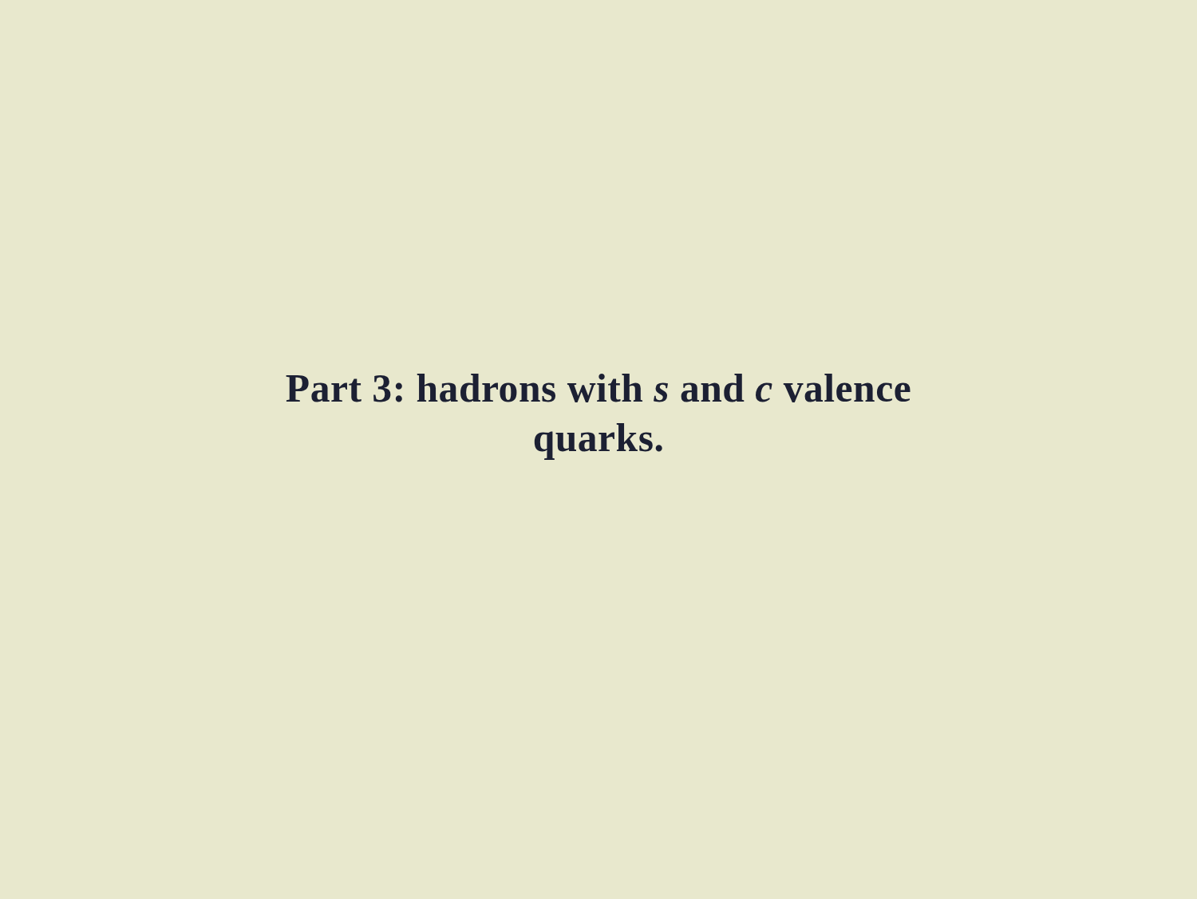Part 3: hadrons with s and c valence quarks.